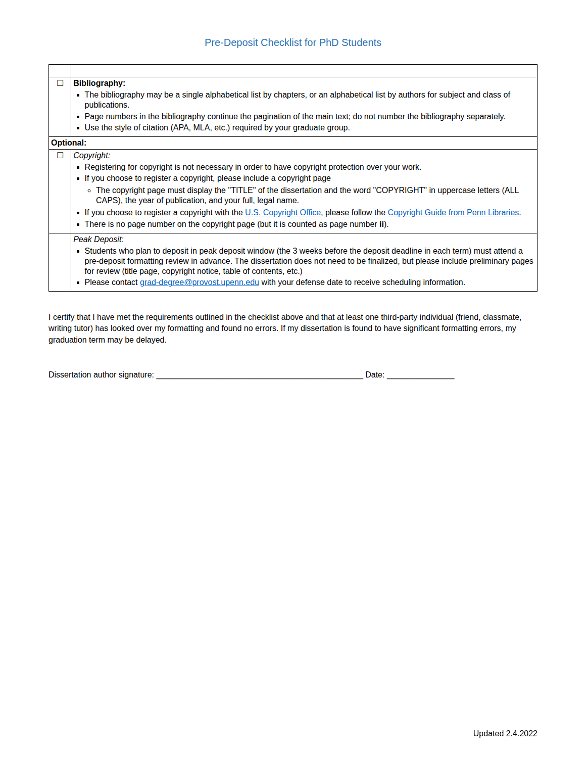Pre-Deposit Checklist for PhD Students
| ☐ | Bibliography: The bibliography may be a single alphabetical list by chapters, or an alphabetical list by authors for subject and class of publications. Page numbers in the bibliography continue the pagination of the main text; do not number the bibliography separately. Use the style of citation (APA, MLA, etc.) required by your graduate group. |
| Optional: |
| ☐ | Copyright: Registering for copyright is not necessary in order to have copyright protection over your work. If you choose to register a copyright, please include a copyright page The copyright page must display the "TITLE" of the dissertation and the word "COPYRIGHT" in uppercase letters (ALL CAPS), the year of publication, and your full, legal name. If you choose to register a copyright with the U.S. Copyright Office , please follow the Copyright Guide from Penn Libraries . There is no page number on the copyright page (but it is counted as page number ii ). |
| | Peak Deposit: Students who plan to deposit in peak deposit window (the 3 weeks before the deposit deadline in each term) must attend a pre-deposit formatting review in advance. The dissertation does not need to be finalized, but please include preliminary pages for review (title page, copyright notice, table of contents, etc.) Please contact grad-degree@provost.upenn.edu with your defense date to receive scheduling information. |
I certify that I have met the requirements outlined in the checklist above and that at least one third-party individual (friend, classmate, writing tutor) has looked over my formatting and found no errors. If my dissertation is found to have significant formatting errors, my graduation term may be delayed.
Dissertation author signature: ______________________________________________ Date: _______________
Updated 2.4.2022